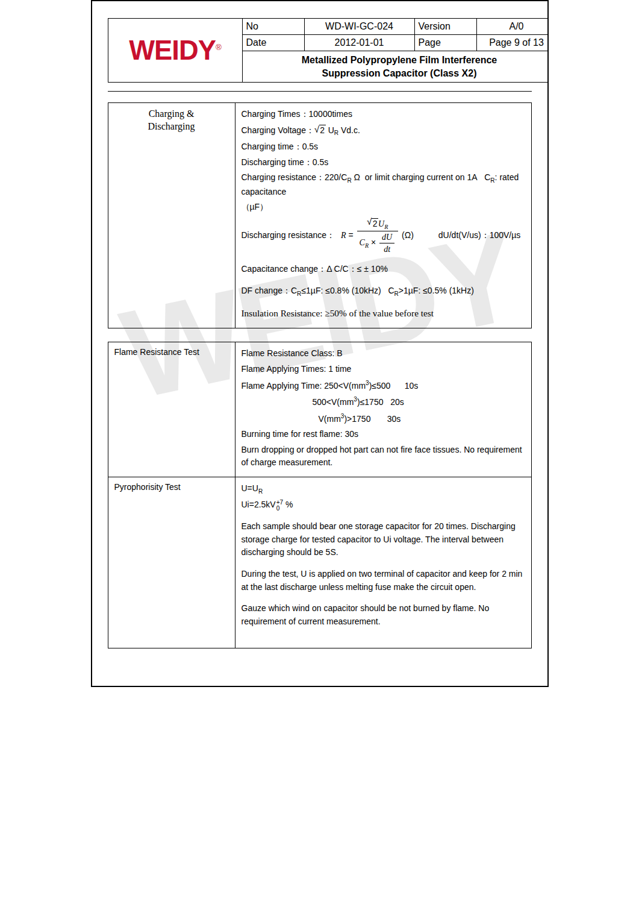WEIDY
| WEIDY ® | No | WD-WI-GC-024 | Version | A/0 |
| Date | 2012-01-01 | Page | Page 9 of 13 |
| Metallized Polypropylene Film Interference Suppression Capacitor (Class X2) |
| Charging & Discharging | Charging Times：10000times Charging Voltage： 2 U R Vd.c. Charging time：0.5s Discharging time：0.5s Charging resistance：220/C R Ω or limit charging current on 1A C R : rated capacitance （µF） Discharging resistance： R = 2 U R C R × dU dt (Ω) dU/dt(V/us)：100V/µs Capacitance change：Δ C/C：≤ ± 10% DF change：C R ≤1µF: ≤0.8% (10kHz) C R >1µF: ≤0.5% (1kHz) Insulation Resistance: ≥50% of the value before test |
| Flame Resistance Test | Flame Resistance Class: B Flame Applying Times: 1 time Flame Applying Time: 250<V(mm 3 )≤500 10s 500<V(mm 3 )≤1750 20s V(mm 3 )>1750 30s Burning time for rest flame: 30s Burn dropping or dropped hot part can not fire face tissues. No requirement of charge measurement. |
| Pyrophorisity Test | U=U R Ui=2.5kV +7 0 % Each sample should bear one storage capacitor for 20 times. Discharging storage charge for tested capacitor to Ui voltage. The interval between discharging should be 5S. During the test, U is applied on two terminal of capacitor and keep for 2 min at the last discharge unless melting fuse make the circuit open. Gauze which wind on capacitor should be not burned by flame. No requirement of current measurement. |